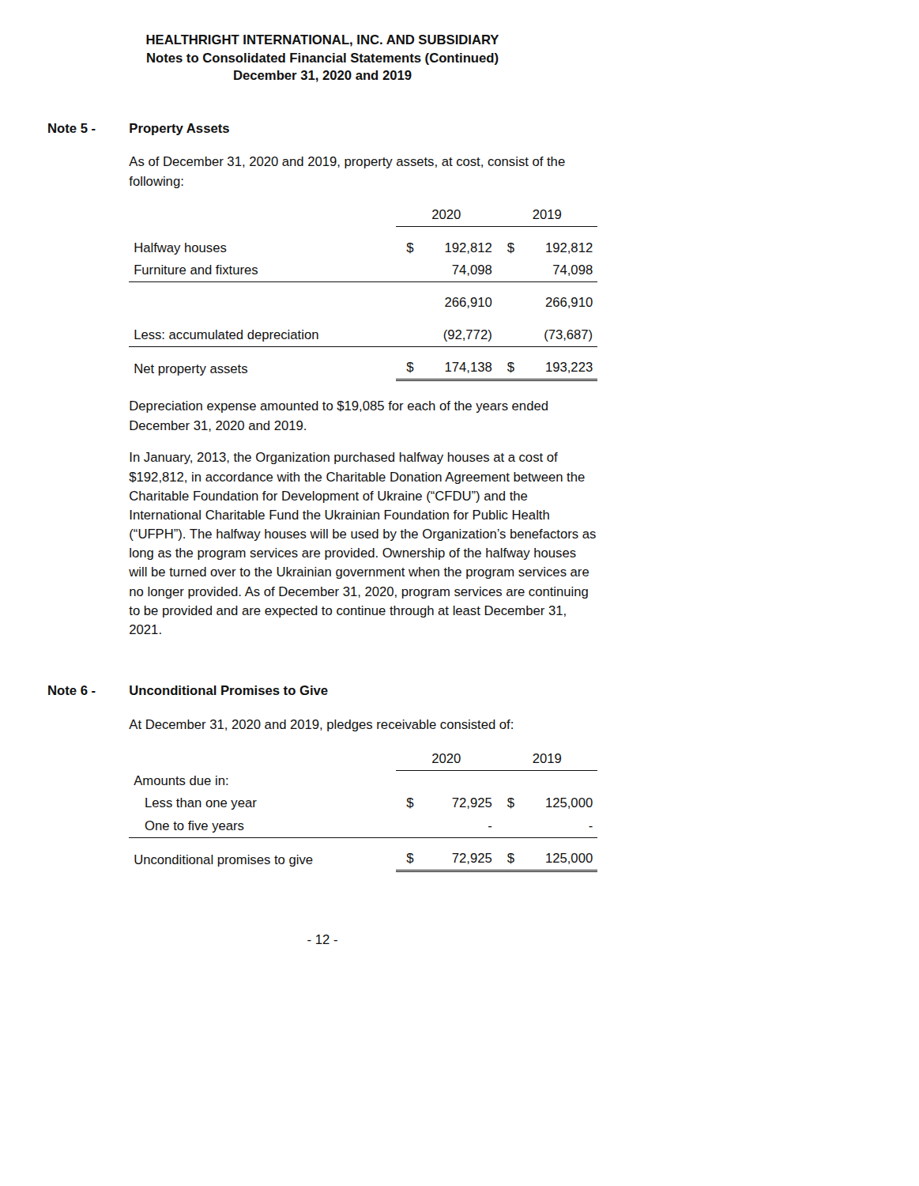HEALTHRIGHT INTERNATIONAL, INC. AND SUBSIDIARY
Notes to Consolidated Financial Statements (Continued)
December 31, 2020 and 2019
Note 5 -
Property Assets
As of December 31, 2020 and 2019, property assets, at cost, consist of the following:
| | 2020 | 2019 |
| Halfway houses | $ | 192,812 | $ | 192,812 |
| Furniture and fixtures | | 74,098 | | 74,098 |
| | | 266,910 | | 266,910 |
| Less: accumulated depreciation | | (92,772) | | (73,687) |
| Net property assets | $ | 174,138 | $ | 193,223 |
Depreciation expense amounted to $19,085 for each of the years ended December 31, 2020 and 2019.
In January, 2013, the Organization purchased halfway houses at a cost of $192,812, in accordance with the Charitable Donation Agreement between the Charitable Foundation for Development of Ukraine (“CFDU”) and the International Charitable Fund the Ukrainian Foundation for Public Health (“UFPH”). The halfway houses will be used by the Organization’s benefactors as long as the program services are provided. Ownership of the halfway houses will be turned over to the Ukrainian government when the program services are no longer provided. As of December 31, 2020, program services are continuing to be provided and are expected to continue through at least December 31, 2021.
Note 6 -
Unconditional Promises to Give
At December 31, 2020 and 2019, pledges receivable consisted of:
| | 2020 | 2019 |
| Amounts due in: | | | | |
| Less than one year | $ | 72,925 | $ | 125,000 |
| One to five years | | - | | - |
| Unconditional promises to give | $ | 72,925 | $ | 125,000 |
- 12 -